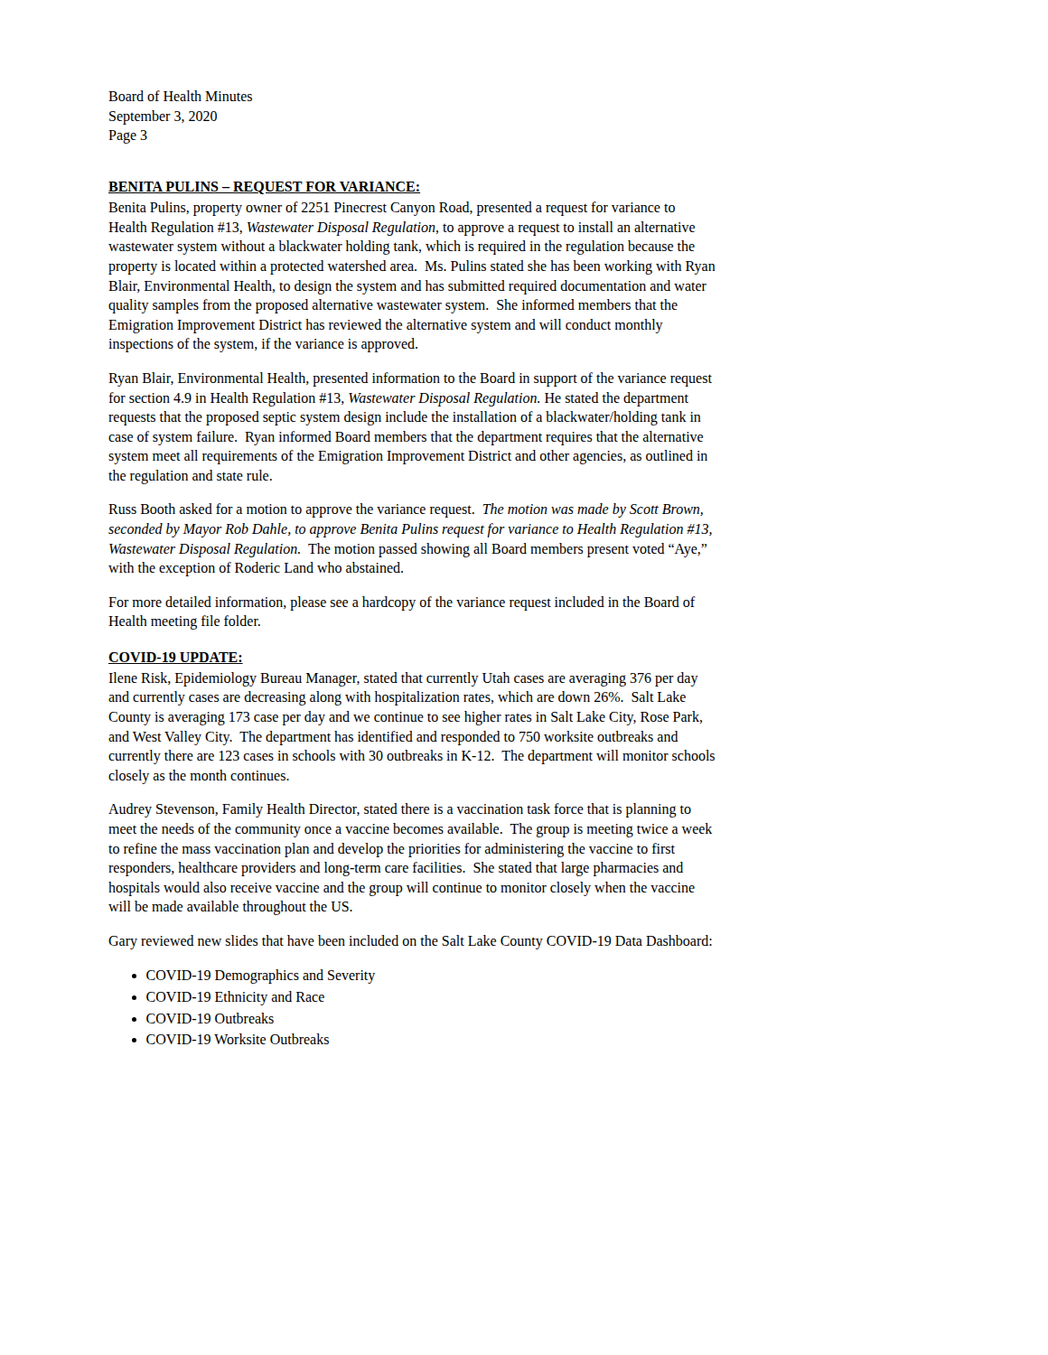Board of Health Minutes
September 3, 2020
Page 3
Benita Pulins – Request for Variance:
Benita Pulins, property owner of 2251 Pinecrest Canyon Road, presented a request for variance to Health Regulation #13, Wastewater Disposal Regulation, to approve a request to install an alternative wastewater system without a blackwater holding tank, which is required in the regulation because the property is located within a protected watershed area. Ms. Pulins stated she has been working with Ryan Blair, Environmental Health, to design the system and has submitted required documentation and water quality samples from the proposed alternative wastewater system. She informed members that the Emigration Improvement District has reviewed the alternative system and will conduct monthly inspections of the system, if the variance is approved.
Ryan Blair, Environmental Health, presented information to the Board in support of the variance request for section 4.9 in Health Regulation #13, Wastewater Disposal Regulation. He stated the department requests that the proposed septic system design include the installation of a blackwater/holding tank in case of system failure. Ryan informed Board members that the department requires that the alternative system meet all requirements of the Emigration Improvement District and other agencies, as outlined in the regulation and state rule.
Russ Booth asked for a motion to approve the variance request. The motion was made by Scott Brown, seconded by Mayor Rob Dahle, to approve Benita Pulins request for variance to Health Regulation #13, Wastewater Disposal Regulation. The motion passed showing all Board members present voted “Aye,” with the exception of Roderic Land who abstained.
For more detailed information, please see a hardcopy of the variance request included in the Board of Health meeting file folder.
COVID-19 Update:
Ilene Risk, Epidemiology Bureau Manager, stated that currently Utah cases are averaging 376 per day and currently cases are decreasing along with hospitalization rates, which are down 26%. Salt Lake County is averaging 173 case per day and we continue to see higher rates in Salt Lake City, Rose Park, and West Valley City. The department has identified and responded to 750 worksite outbreaks and currently there are 123 cases in schools with 30 outbreaks in K-12. The department will monitor schools closely as the month continues.
Audrey Stevenson, Family Health Director, stated there is a vaccination task force that is planning to meet the needs of the community once a vaccine becomes available. The group is meeting twice a week to refine the mass vaccination plan and develop the priorities for administering the vaccine to first responders, healthcare providers and long-term care facilities. She stated that large pharmacies and hospitals would also receive vaccine and the group will continue to monitor closely when the vaccine will be made available throughout the US.
Gary reviewed new slides that have been included on the Salt Lake County COVID-19 Data Dashboard:
COVID-19 Demographics and Severity
COVID-19 Ethnicity and Race
COVID-19 Outbreaks
COVID-19 Worksite Outbreaks